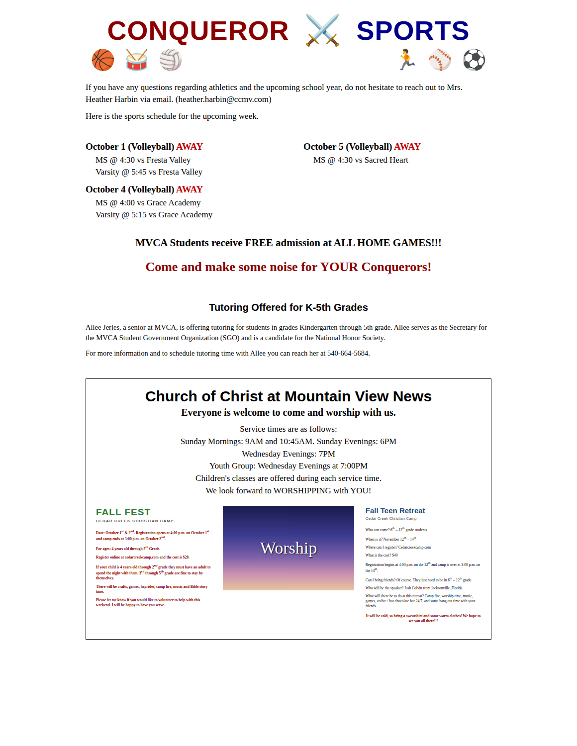CONQUEROR ⚔️ SPORTS
🏀 🥁 🏐
🏃 ⚾ ⚽
If you have any questions regarding athletics and the upcoming school year, do not hesitate to reach out to Mrs. Heather Harbin via email. (heather.harbin@ccmv.com)
Here is the sports schedule for the upcoming week.
October 1 (Volleyball) AWAY
MS @ 4:30 vs Fresta Valley
Varsity @ 5:45 vs Fresta Valley
October 4 (Volleyball) AWAY
MS @ 4:00 vs Grace Academy
Varsity @ 5:15 vs Grace Academy
October 5 (Volleyball) AWAY
MS @ 4:30 vs Sacred Heart
MVCA Students receive FREE admission at ALL HOME GAMES!!!
Come and make some noise for YOUR Conquerors!
Tutoring Offered for K-5th Grades
Allee Jerles, a senior at MVCA, is offering tutoring for students in grades Kindergarten through 5th grade. Allee serves as the Secretary for the MVCA Student Government Organization (SGO) and is a candidate for the National Honor Society.
For more information and to schedule tutoring time with Allee you can reach her at 540-664-5684.
Church of Christ at Mountain View News
Everyone is welcome to come and worship with us.
Service times are as follows:
Sunday Mornings: 9AM and 10:45AM. Sunday Evenings: 6PM
Wednesday Evenings: 7PM
Youth Group: Wednesday Evenings at 7:00PM
Children's classes are offered during each service time.
We look forward to WORSHIPPING with YOU!
FALL FEST
CEDAR CREEK CHRISTIAN CAMP
Date: October 1st & 2nd. Registration opens at 4:00 p.m. on October 1st and camp ends at 3:00 p.m. on October 2nd.
For ages: 4 years old through 5th Grade.
Register online at cedarcreekcamp.com and the cost is $20.
If your child is 4 years old through 2nd grade they must have an adult to spend the night with them. 3rd through 5th grade are fine to stay by themselves.
There will be crafts, games, hayrides, camp fire, music and Bible story time.
Please let me know if you would like to volunteer to help with this weekend. I will be happy to have you serve.
Worship
Fall Teen Retreat
Cedar Creek Christian Camp
Who can come? 6th – 12th grade students
When is it? November 12th – 14th
Where can I register? Cedarcreekcamp.com
What is the cost? $40
Registration begins at 4:00 p.m. on the 12th and camp is over at 3:00 p.m. on the 14th.
Can I bring friends? Of course. They just need to be in 6th – 12th grade.
Who will be the speaker? Josh Colvin from Jacksonville, Florida.
What will there be to do at this retreat? Camp fire, worship time, music, games, coffee / hot chocolate bar 24/7, and some hang out time with your friends.
It will be cold, so bring a sweatshirt and some warm clothes! We hope to see you all there!!!